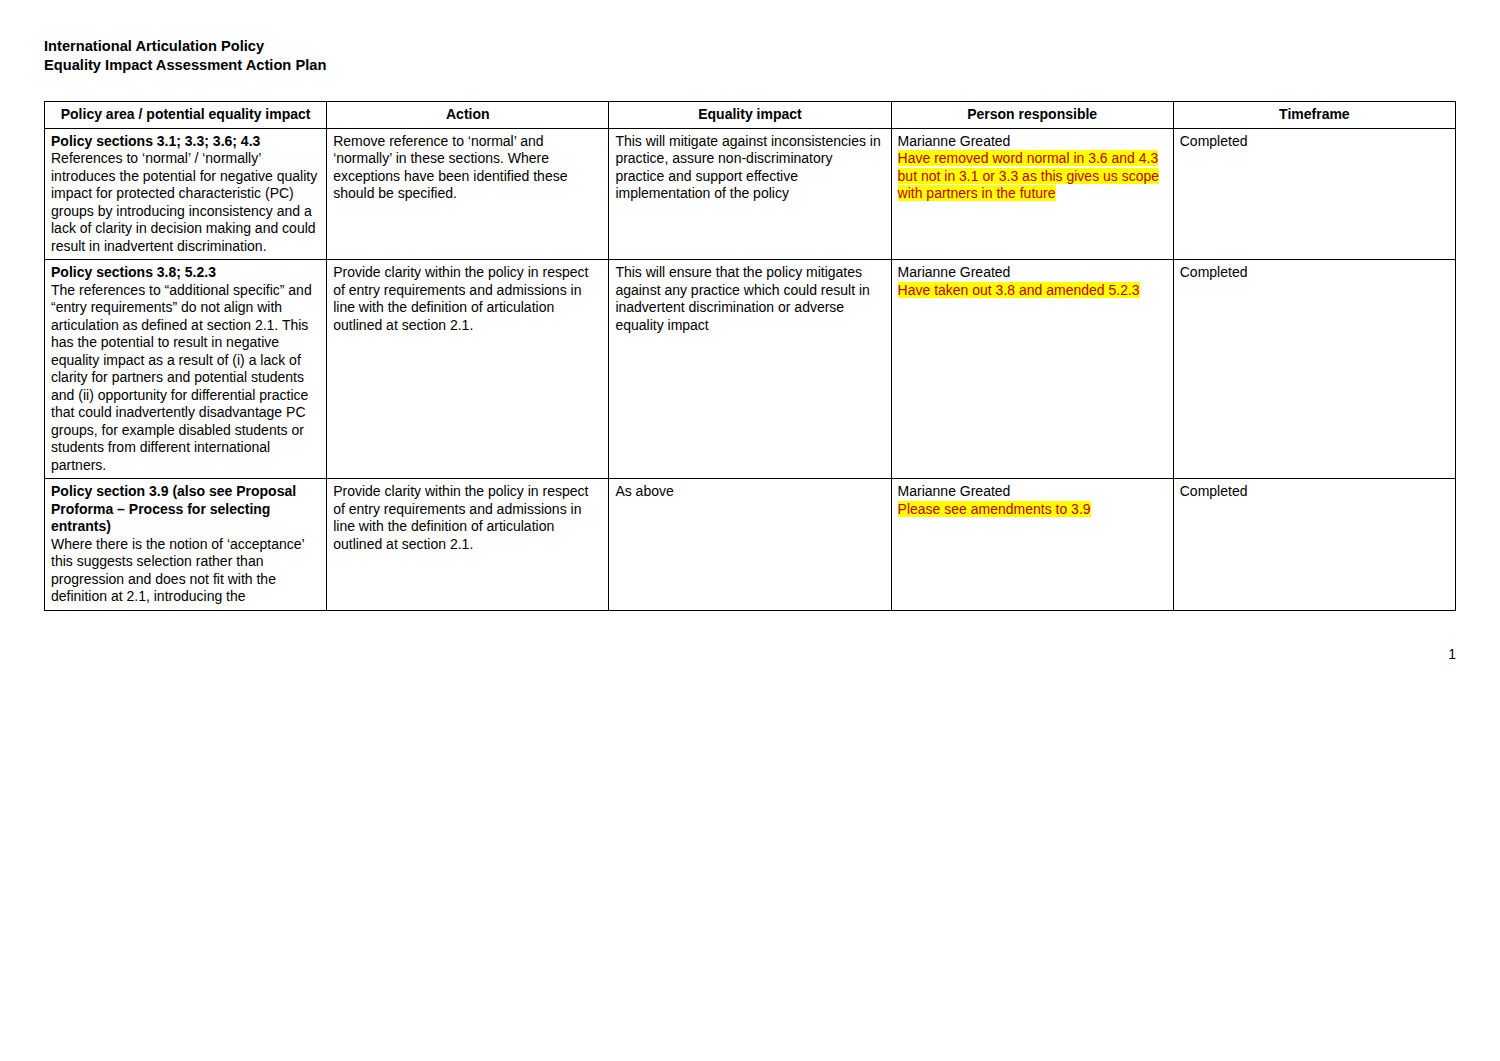International Articulation Policy
Equality Impact Assessment Action Plan
| Policy area / potential equality impact | Action | Equality impact | Person responsible | Timeframe |
| --- | --- | --- | --- | --- |
| Policy sections 3.1; 3.3; 3.6; 4.3 References to ‘normal’ / ‘normally’ introduces the potential for negative quality impact for protected characteristic (PC) groups by introducing inconsistency and a lack of clarity in decision making and could result in inadvertent discrimination. | Remove reference to ‘normal’ and ‘normally’ in these sections. Where exceptions have been identified these should be specified. | This will mitigate against inconsistencies in practice, assure non-discriminatory practice and support effective implementation of the policy | Marianne Greated Have removed word normal in 3.6 and 4.3 but not in 3.1 or 3.3 as this gives us scope with partners in the future | Completed |
| Policy sections 3.8; 5.2.3 The references to “additional specific” and “entry requirements” do not align with articulation as defined at section 2.1. This has the potential to result in negative equality impact as a result of (i) a lack of clarity for partners and potential students and (ii) opportunity for differential practice that could inadvertently disadvantage PC groups, for example disabled students or students from different international partners. | Provide clarity within the policy in respect of entry requirements and admissions in line with the definition of articulation outlined at section 2.1. | This will ensure that the policy mitigates against any practice which could result in inadvertent discrimination or adverse equality impact | Marianne Greated Have taken out 3.8 and amended 5.2.3 | Completed |
| Policy section 3.9 (also see Proposal Proforma – Process for selecting entrants) Where there is the notion of ‘acceptance’ this suggests selection rather than progression and does not fit with the definition at 2.1, introducing the | Provide clarity within the policy in respect of entry requirements and admissions in line with the definition of articulation outlined at section 2.1. | As above | Marianne Greated Please see amendments to 3.9 | Completed |
1